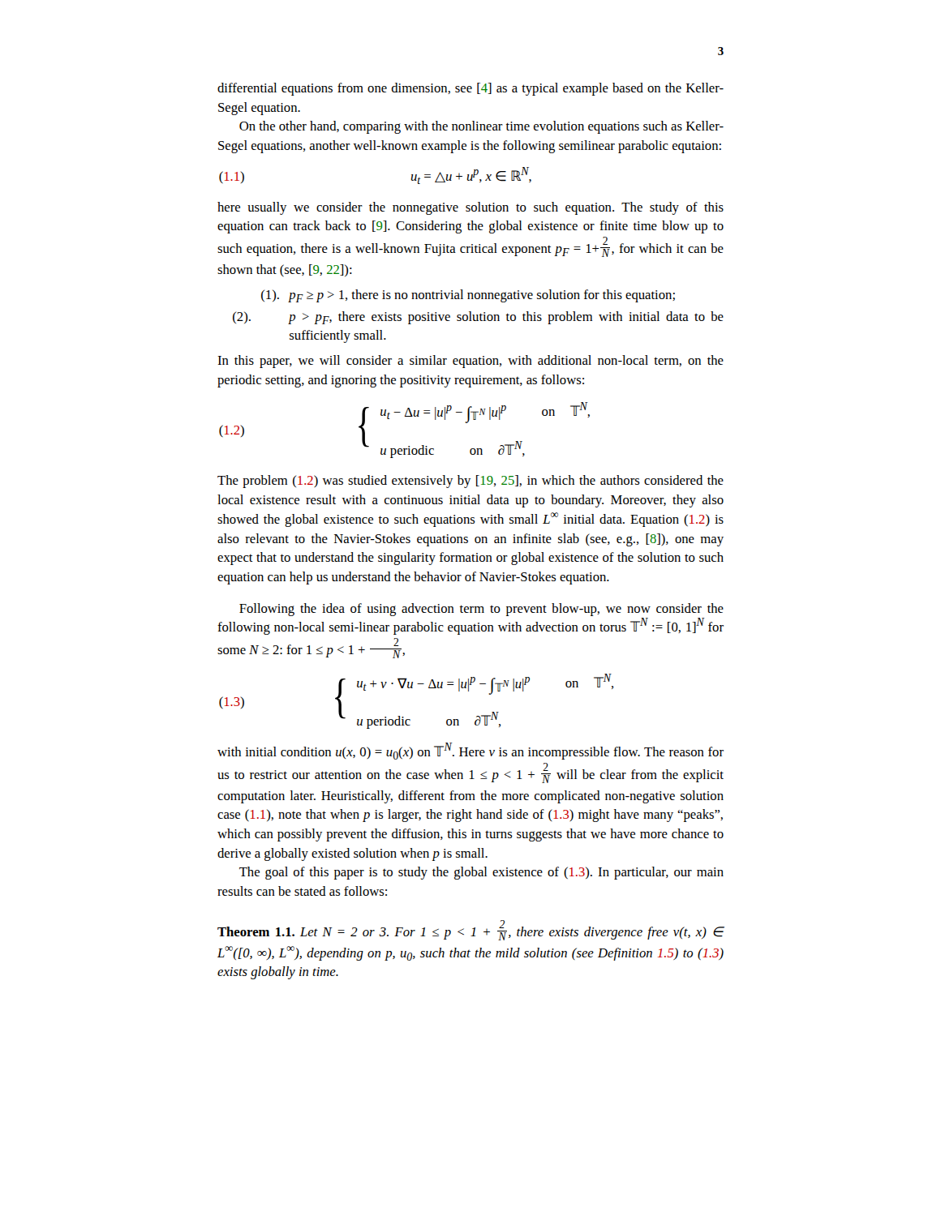3
differential equations from one dimension, see [4] as a typical example based on the Keller-Segel equation.
On the other hand, comparing with the nonlinear time evolution equations such as Keller-Segel equations, another well-known example is the following semilinear parabolic equtaion:
(1.1)
ut = △u + up, x ∈ ℝN,
here usually we consider the nonnegative solution to such equation. The study of this equation can track back to [9]. Considering the global existence or finite time blow up to such equation, there is a well-known Fujita critical exponent pF = 1+2 N, for which it can be shown that (see, [9, 22]):
(1). pF ≥ p > 1, there is no nontrivial nonnegative solution for this equation;
(2). p > pF, there exists positive solution to this problem with initial data to be sufficiently small.
In this paper, we will consider a similar equation, with additional non-local term, on the periodic setting, and ignoring the positivity requirement, as follows:
(1.2)
{ ut − Δu = |u|p − ∫𝕋N |u|p on 𝕋N, u periodic on∂𝕋N,
The problem (1.2) was studied extensively by [19, 25], in which the authors considered the local existence result with a continuous initial data up to boundary. Moreover, they also showed the global existence to such equations with small L∞ initial data. Equation (1.2) is also relevant to the Navier-Stokes equations on an infinite slab (see, e.g., [8]), one may expect that to understand the singularity formation or global existence of the solution to such equation can help us understand the behavior of Navier-Stokes equation.
Following the idea of using advection term to prevent blow-up, we now consider the following non-local semi-linear parabolic equation with advection on torus 𝕋N := [0, 1]N for some N ≥ 2: for 1 ≤ p < 1 + 2 N,
(1.3)
{ ut + v · ∇u − Δu = |u|p − ∫𝕋N |u|p on 𝕋N, u periodic on∂𝕋N,
with initial condition u(x, 0) = u0(x) on 𝕋N. Here v is an incompressible flow. The reason for us to restrict our attention on the case when 1 ≤ p < 1 + 2 N will be clear from the explicit computation later. Heuristically, different from the more complicated non-negative solution case (1.1), note that when p is larger, the right hand side of (1.3) might have many “peaks”, which can possibly prevent the diffusion, this in turns suggests that we have more chance to derive a globally existed solution when p is small.
The goal of this paper is to study the global existence of (1.3). In particular, our main results can be stated as follows:
Theorem 1.1. Let N = 2 or 3. For 1 ≤ p < 1 + 2 N, there exists divergence free v(t, x) ∈ L∞([0, ∞), L∞), depending on p, u0, such that the mild solution (see Definition 1.5) to (1.3) exists globally in time.